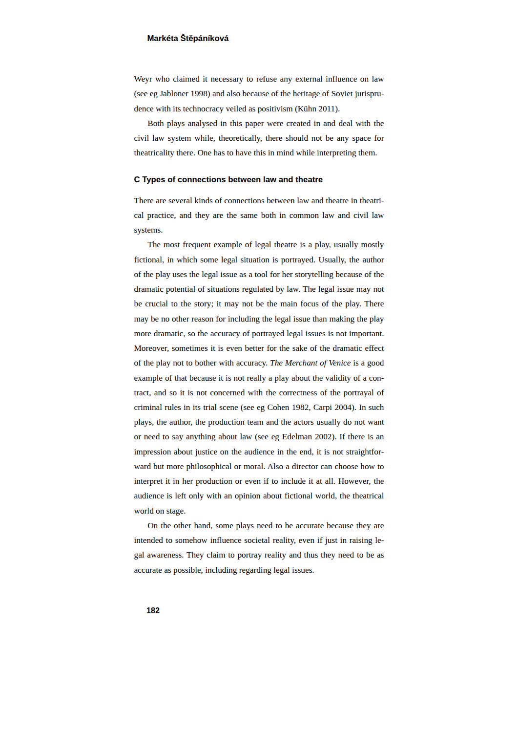Markéta Štěpáníková
Weyr who claimed it necessary to refuse any external influence on law (see eg Jabloner 1998) and also because of the heritage of Soviet jurisprudence with its technocracy veiled as positivism (Kühn 2011).
Both plays analysed in this paper were created in and deal with the civil law system while, theoretically, there should not be any space for theatricality there. One has to have this in mind while interpreting them.
C Types of connections between law and theatre
There are several kinds of connections between law and theatre in theatrical practice, and they are the same both in common law and civil law systems.
The most frequent example of legal theatre is a play, usually mostly fictional, in which some legal situation is portrayed. Usually, the author of the play uses the legal issue as a tool for her storytelling because of the dramatic potential of situations regulated by law. The legal issue may not be crucial to the story; it may not be the main focus of the play. There may be no other reason for including the legal issue than making the play more dramatic, so the accuracy of portrayed legal issues is not important. Moreover, sometimes it is even better for the sake of the dramatic effect of the play not to bother with accuracy. The Merchant of Venice is a good example of that because it is not really a play about the validity of a contract, and so it is not concerned with the correctness of the portrayal of criminal rules in its trial scene (see eg Cohen 1982, Carpi 2004). In such plays, the author, the production team and the actors usually do not want or need to say anything about law (see eg Edelman 2002). If there is an impression about justice on the audience in the end, it is not straightforward but more philosophical or moral. Also a director can choose how to interpret it in her production or even if to include it at all. However, the audience is left only with an opinion about fictional world, the theatrical world on stage.
On the other hand, some plays need to be accurate because they are intended to somehow influence societal reality, even if just in raising legal awareness. They claim to portray reality and thus they need to be as accurate as possible, including regarding legal issues.
182